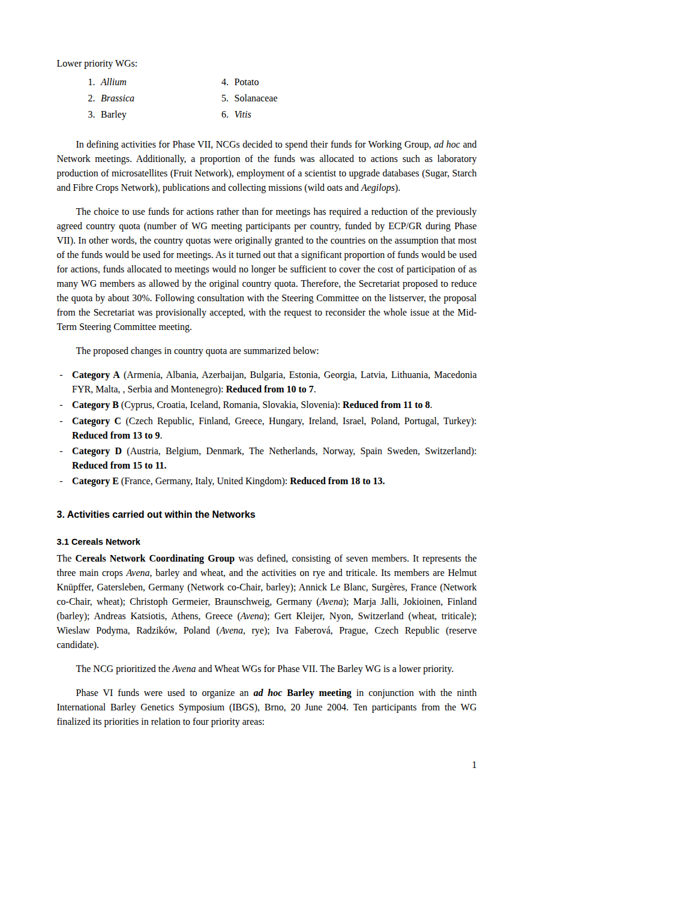Lower priority WGs:
| 1. | Allium | 4. | Potato |
| 2. | Brassica | 5. | Solanaceae |
| 3. | Barley | 6. | Vitis |
In defining activities for Phase VII, NCGs decided to spend their funds for Working Group, ad hoc and Network meetings. Additionally, a proportion of the funds was allocated to actions such as laboratory production of microsatellites (Fruit Network), employment of a scientist to upgrade databases (Sugar, Starch and Fibre Crops Network), publications and collecting missions (wild oats and Aegilops).
The choice to use funds for actions rather than for meetings has required a reduction of the previously agreed country quota (number of WG meeting participants per country, funded by ECP/GR during Phase VII). In other words, the country quotas were originally granted to the countries on the assumption that most of the funds would be used for meetings. As it turned out that a significant proportion of funds would be used for actions, funds allocated to meetings would no longer be sufficient to cover the cost of participation of as many WG members as allowed by the original country quota. Therefore, the Secretariat proposed to reduce the quota by about 30%. Following consultation with the Steering Committee on the listserver, the proposal from the Secretariat was provisionally accepted, with the request to reconsider the whole issue at the Mid-Term Steering Committee meeting.
The proposed changes in country quota are summarized below:
Category A (Armenia, Albania, Azerbaijan, Bulgaria, Estonia, Georgia, Latvia, Lithuania, Macedonia FYR, Malta, , Serbia and Montenegro): Reduced from 10 to 7.
Category B (Cyprus, Croatia, Iceland, Romania, Slovakia, Slovenia): Reduced from 11 to 8.
Category C (Czech Republic, Finland, Greece, Hungary, Ireland, Israel, Poland, Portugal, Turkey): Reduced from 13 to 9.
Category D (Austria, Belgium, Denmark, The Netherlands, Norway, Spain Sweden, Switzerland): Reduced from 15 to 11.
Category E (France, Germany, Italy, United Kingdom): Reduced from 18 to 13.
3. Activities carried out within the Networks
3.1 Cereals Network
The Cereals Network Coordinating Group was defined, consisting of seven members. It represents the three main crops Avena, barley and wheat, and the activities on rye and triticale. Its members are Helmut Knüpffer, Gatersleben, Germany (Network co-Chair, barley); Annick Le Blanc, Surgères, France (Network co-Chair, wheat); Christoph Germeier, Braunschweig, Germany (Avena); Marja Jalli, Jokioinen, Finland (barley); Andreas Katsiotis, Athens, Greece (Avena); Gert Kleijer, Nyon, Switzerland (wheat, triticale); Wieslaw Podyma, Radzików, Poland (Avena, rye); Iva Faberová, Prague, Czech Republic (reserve candidate).
The NCG prioritized the Avena and Wheat WGs for Phase VII. The Barley WG is a lower priority.
Phase VI funds were used to organize an ad hoc Barley meeting in conjunction with the ninth International Barley Genetics Symposium (IBGS), Brno, 20 June 2004. Ten participants from the WG finalized its priorities in relation to four priority areas:
1